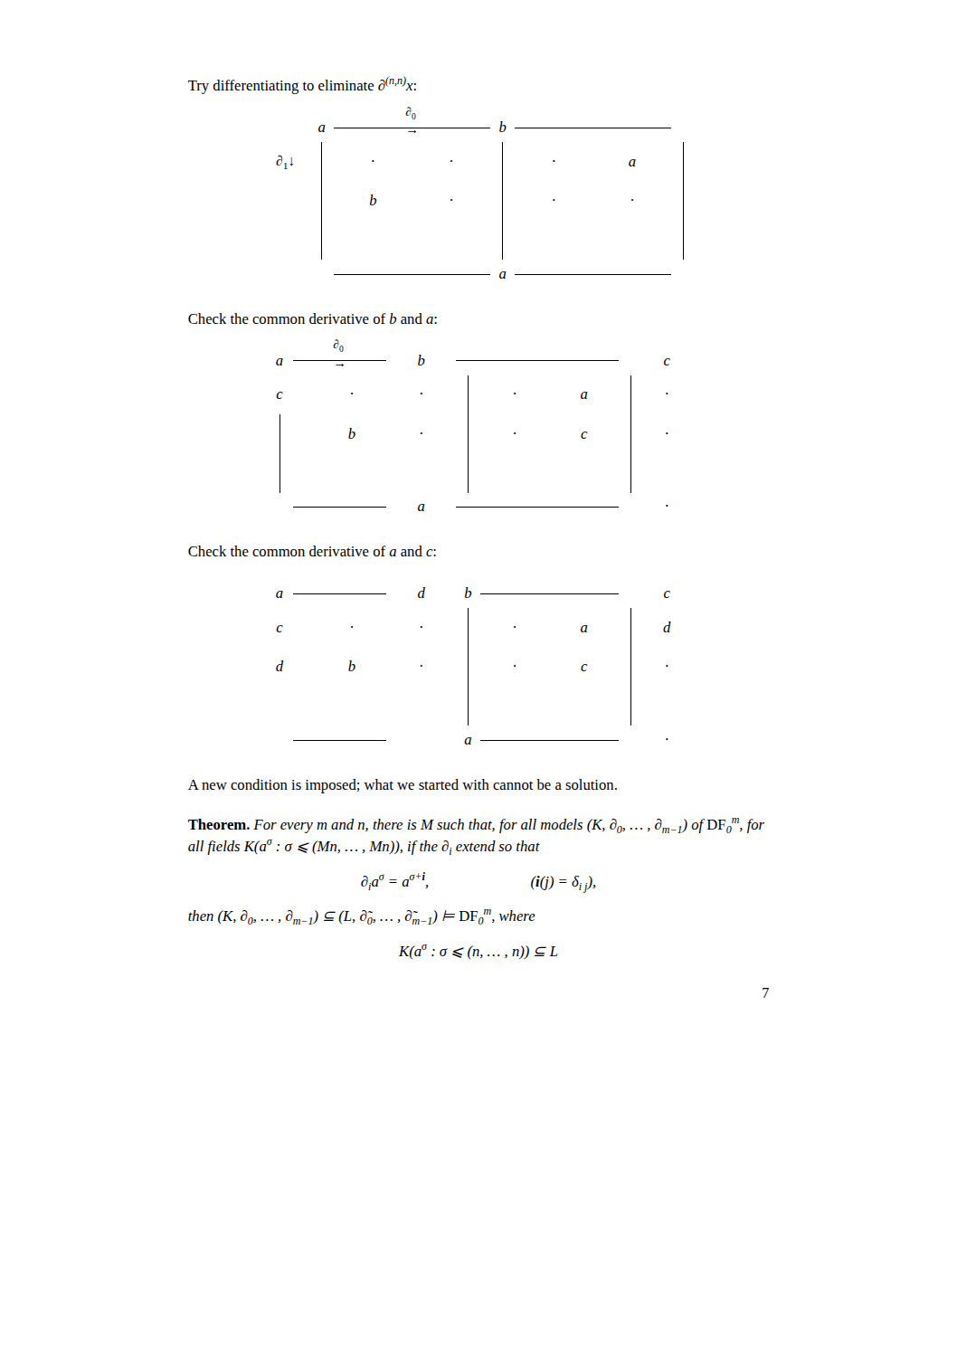Try differentiating to eliminate ∂(n,n)x:
a
b
∂0
→
∂1↓
·
·
·
a
b
·
·
·
a
Check the common derivative of b and a:
a
∂0
→
b
c
c
·
·
·
a
·
b
·
·
c
·
a
·
Check the common derivative of a and c:
a
d
b
c
c
·
·
·
a
d
d
b
·
·
c
·
a
·
A new condition is imposed; what we started with cannot be a solution.
Theorem. For every m and n, there is M such that, for all models (K, ∂0, … , ∂m−1) of DF0m, for all fields K(aσ : σ ⩽ (Mn, … , Mn)), if the ∂i extend so that
∂iaσ = aσ+i, (i(j) = δi j),
then (K, ∂0, … , ∂m−1) ⊆ (L, ∂̃0, … , ∂̃m−1) ⊨ DF0m, where
K(aσ : σ ⩽ (n, … , n)) ⊆ L
7